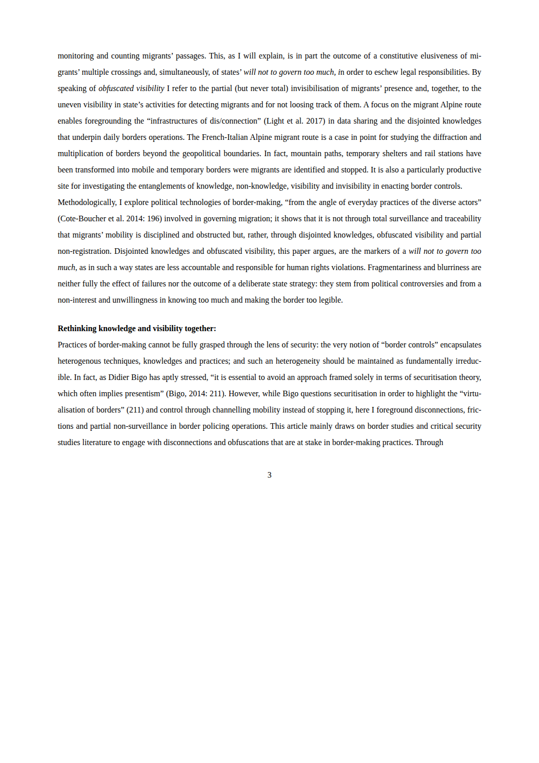monitoring and counting migrants’ passages. This, as I will explain, is in part the outcome of a constitutive elusiveness of migrants’ multiple crossings and, simultaneously, of states’ will not to govern too much, in order to eschew legal responsibilities. By speaking of obfuscated visibility I refer to the partial (but never total) invisibilisation of migrants’ presence and, together, to the uneven visibility in state’s activities for detecting migrants and for not loosing track of them. A focus on the migrant Alpine route enables foregrounding the “infrastructures of dis/connection” (Light et al. 2017) in data sharing and the disjointed knowledges that underpin daily borders operations. The French-Italian Alpine migrant route is a case in point for studying the diffraction and multiplication of borders beyond the geopolitical boundaries. In fact, mountain paths, temporary shelters and rail stations have been transformed into mobile and temporary borders were migrants are identified and stopped. It is also a particularly productive site for investigating the entanglements of knowledge, non-knowledge, visibility and invisibility in enacting border controls.
Methodologically, I explore political technologies of border-making, “from the angle of everyday practices of the diverse actors” (Cote-Boucher et al. 2014: 196) involved in governing migration; it shows that it is not through total surveillance and traceability that migrants’ mobility is disciplined and obstructed but, rather, through disjointed knowledges, obfuscated visibility and partial non-registration. Disjointed knowledges and obfuscated visibility, this paper argues, are the markers of a will not to govern too much, as in such a way states are less accountable and responsible for human rights violations. Fragmentariness and blurriness are neither fully the effect of failures nor the outcome of a deliberate state strategy: they stem from political controversies and from a non-interest and unwillingness in knowing too much and making the border too legible.
Rethinking knowledge and visibility together:
Practices of border-making cannot be fully grasped through the lens of security: the very notion of “border controls” encapsulates heterogenous techniques, knowledges and practices; and such an heterogeneity should be maintained as fundamentally irreducible. In fact, as Didier Bigo has aptly stressed, “it is essential to avoid an approach framed solely in terms of securitisation theory, which often implies presentism” (Bigo, 2014: 211). However, while Bigo questions securitisation in order to highlight the “virtualisation of borders” (211) and control through channelling mobility instead of stopping it, here I foreground disconnections, frictions and partial non-surveillance in border policing operations. This article mainly draws on border studies and critical security studies literature to engage with disconnections and obfuscations that are at stake in border-making practices. Through
3